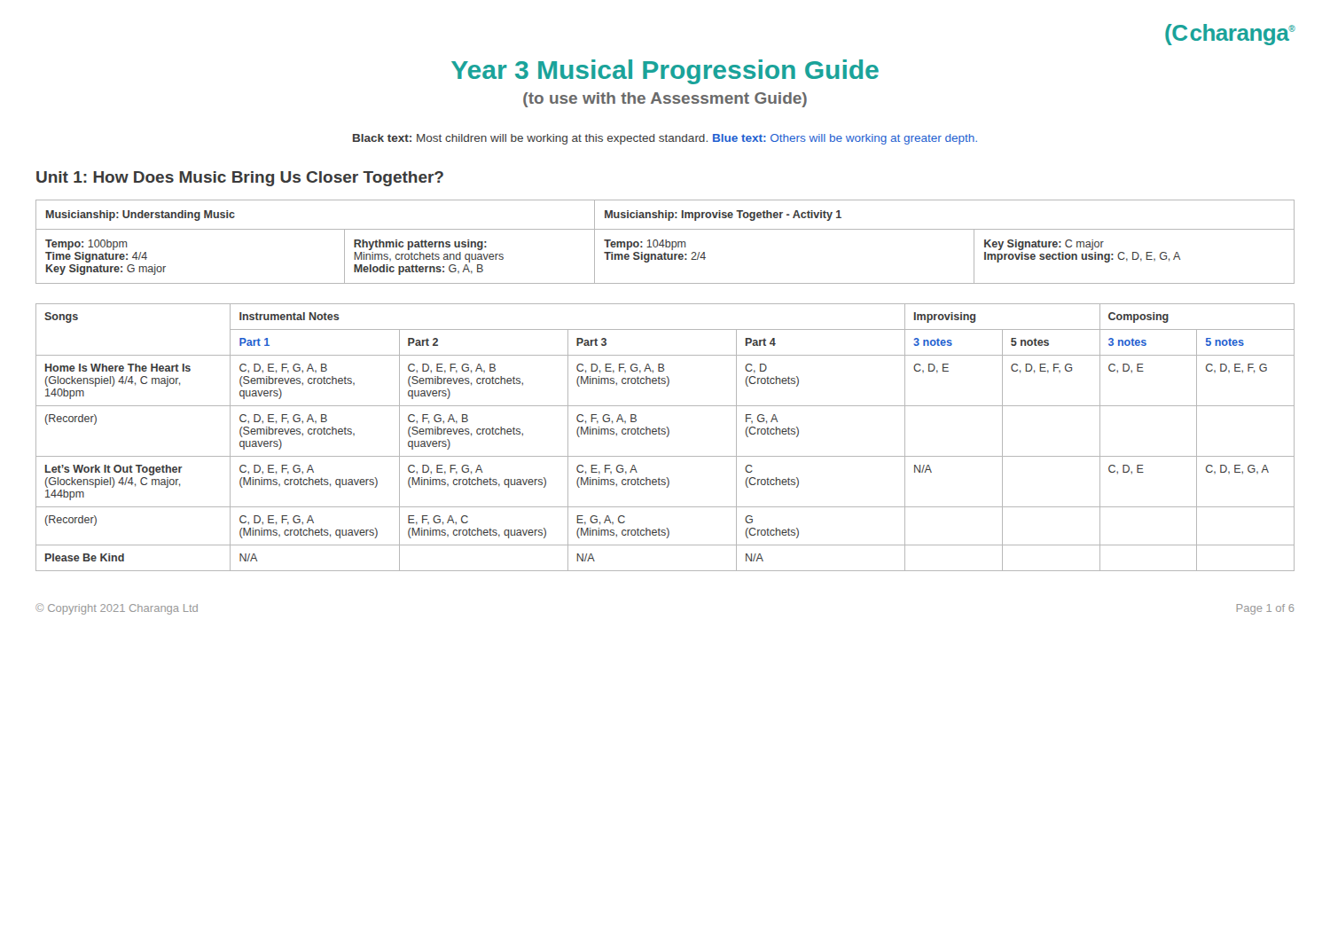(Ccharanga®
Year 3 Musical Progression Guide
(to use with the Assessment Guide)
Black text: Most children will be working at this expected standard. Blue text: Others will be working at greater depth.
Unit 1: How Does Music Bring Us Closer Together?
| Musicianship: Understanding Music | | Musicianship: Improvise Together - Activity 1 | |
| Tempo: 100bpm Time Signature: 4/4 Key Signature: G major | Rhythmic patterns using: Minims, crotchets and quavers Melodic patterns: G, A, B | Tempo: 104bpm Time Signature: 2/4 | Key Signature: C major Improvise section using: C, D, E, G, A |
| Songs | Instrumental Notes | Improvising | Composing |
| --- | --- | --- | --- |
| Part 1 | Part 2 | Part 3 | Part 4 | 3 notes | 5 notes | 3 notes | 5 notes |
| Home Is Where The Heart Is (Glockenspiel) 4/4, C major, 140bpm | C, D, E, F, G, A, B (Semibreves, crotchets, quavers) | C, D, E, F, G, A, B (Semibreves, crotchets, quavers) | C, D, E, F, G, A, B (Minims, crotchets) | C, D (Crotchets) | C, D, E | C, D, E, F, G | C, D, E | C, D, E, F, G |
| (Recorder) | C, D, E, F, G, A, B (Semibreves, crotchets, quavers) | C, F, G, A, B (Semibreves, crotchets, quavers) | C, F, G, A, B (Minims, crotchets) | F, G, A (Crotchets) | | | | |
| Let’s Work It Out Together (Glockenspiel) 4/4, C major, 144bpm | C, D, E, F, G, A (Minims, crotchets, quavers) | C, D, E, F, G, A (Minims, crotchets, quavers) | C, E, F, G, A (Minims, crotchets) | C (Crotchets) | N/A | | C, D, E | C, D, E, G, A |
| (Recorder) | C, D, E, F, G, A (Minims, crotchets, quavers) | E, F, G, A, C (Minims, crotchets, quavers) | E, G, A, C (Minims, crotchets) | G (Crotchets) | | | | |
| Please Be Kind | N/A | | N/A | N/A | | | | |
© Copyright 2021 Charanga Ltd Page 1 of 6